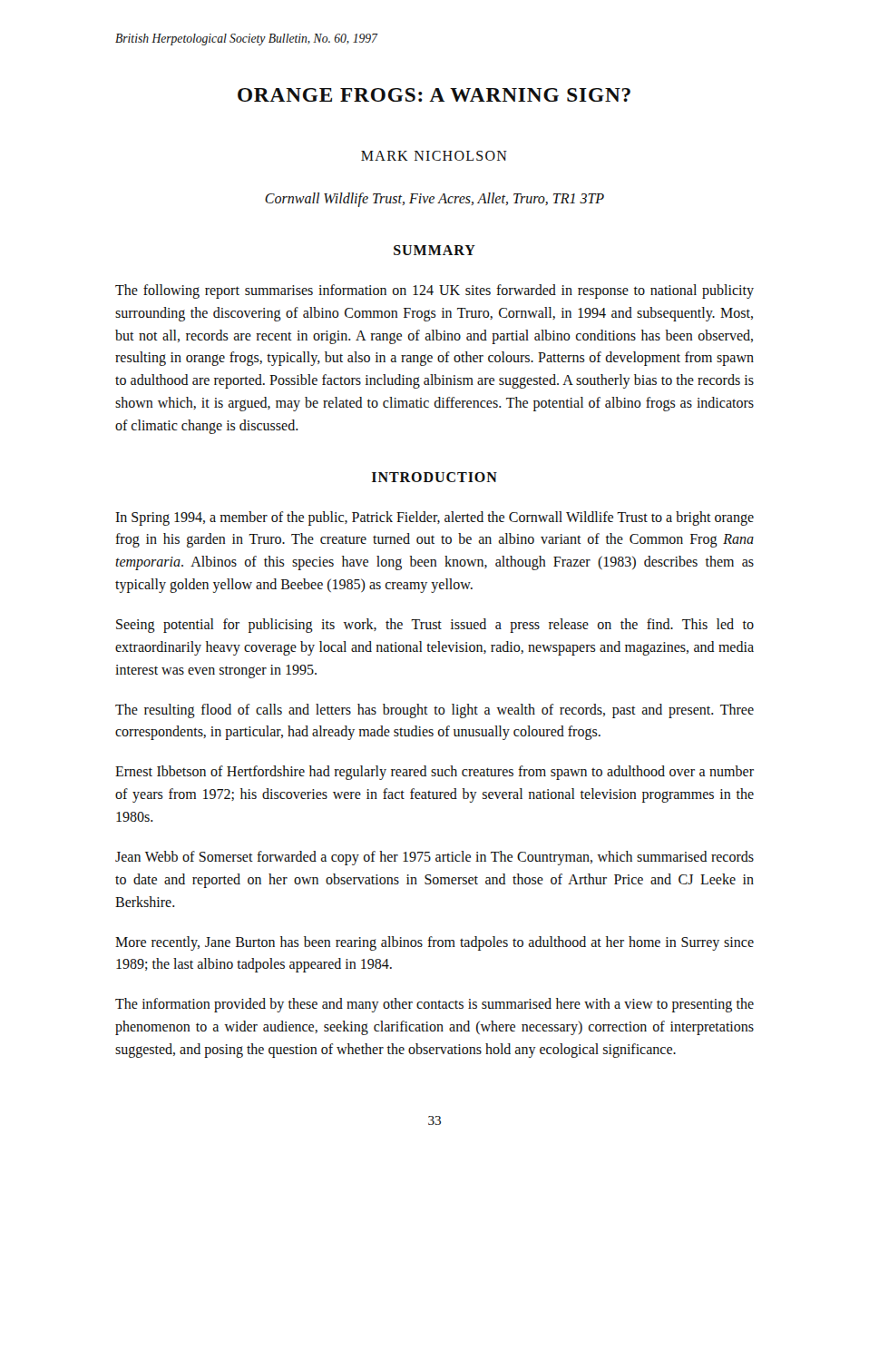British Herpetological Society Bulletin, No. 60, 1997
ORANGE FROGS: A WARNING SIGN?
MARK NICHOLSON
Cornwall Wildlife Trust, Five Acres, Allet, Truro, TR1 3TP
SUMMARY
The following report summarises information on 124 UK sites forwarded in response to national publicity surrounding the discovering of albino Common Frogs in Truro, Cornwall, in 1994 and subsequently. Most, but not all, records are recent in origin. A range of albino and partial albino conditions has been observed, resulting in orange frogs, typically, but also in a range of other colours. Patterns of development from spawn to adulthood are reported. Possible factors including albinism are suggested. A southerly bias to the records is shown which, it is argued, may be related to climatic differences. The potential of albino frogs as indicators of climatic change is discussed.
INTRODUCTION
In Spring 1994, a member of the public, Patrick Fielder, alerted the Cornwall Wildlife Trust to a bright orange frog in his garden in Truro. The creature turned out to be an albino variant of the Common Frog Rana temporaria. Albinos of this species have long been known, although Frazer (1983) describes them as typically golden yellow and Beebee (1985) as creamy yellow.
Seeing potential for publicising its work, the Trust issued a press release on the find. This led to extraordinarily heavy coverage by local and national television, radio, newspapers and magazines, and media interest was even stronger in 1995.
The resulting flood of calls and letters has brought to light a wealth of records, past and present. Three correspondents, in particular, had already made studies of unusually coloured frogs.
Ernest Ibbetson of Hertfordshire had regularly reared such creatures from spawn to adulthood over a number of years from 1972; his discoveries were in fact featured by several national television programmes in the 1980s.
Jean Webb of Somerset forwarded a copy of her 1975 article in The Countryman, which summarised records to date and reported on her own observations in Somerset and those of Arthur Price and CJ Leeke in Berkshire.
More recently, Jane Burton has been rearing albinos from tadpoles to adulthood at her home in Surrey since 1989; the last albino tadpoles appeared in 1984.
The information provided by these and many other contacts is summarised here with a view to presenting the phenomenon to a wider audience, seeking clarification and (where necessary) correction of interpretations suggested, and posing the question of whether the observations hold any ecological significance.
33